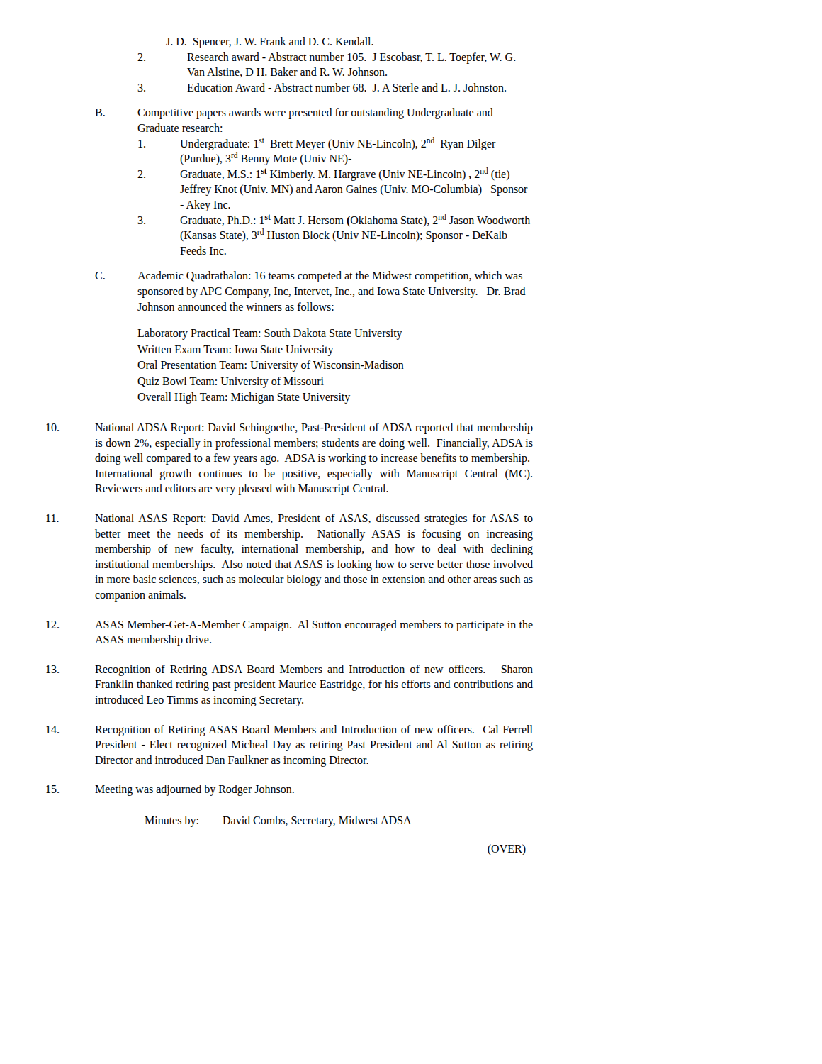J. D. Spencer, J. W. Frank and D. C. Kendall.
2.
Research award - Abstract number 105. J Escobasr, T. L. Toepfer, W. G. Van Alstine, D H. Baker and R. W. Johnson.
3.
Education Award - Abstract number 68. J. A Sterle and L. J. Johnston.
B.
Competitive papers awards were presented for outstanding Undergraduate and Graduate research:
1.
Undergraduate: 1st Brett Meyer (Univ NE-Lincoln), 2nd Ryan Dilger (Purdue), 3rd Benny Mote (Univ NE)-
2.
Graduate, M.S.: 1st Kimberly. M. Hargrave (Univ NE-Lincoln) , 2nd (tie) Jeffrey Knot (Univ. MN) and Aaron Gaines (Univ. MO-Columbia) Sponsor - Akey Inc.
3.
Graduate, Ph.D.: 1st Matt J. Hersom (Oklahoma State), 2nd Jason Woodworth (Kansas State), 3rd Huston Block (Univ NE-Lincoln); Sponsor - DeKalb Feeds Inc.
C.
Academic Quadrathalon: 16 teams competed at the Midwest competition, which was sponsored by APC Company, Inc, Intervet, Inc., and Iowa State University. Dr. Brad Johnson announced the winners as follows:
Laboratory Practical Team: South Dakota State University
Written Exam Team: Iowa State University
Oral Presentation Team: University of Wisconsin-Madison
Quiz Bowl Team: University of Missouri
Overall High Team: Michigan State University
10.
National ADSA Report: David Schingoethe, Past-President of ADSA reported that membership is down 2%, especially in professional members; students are doing well. Financially, ADSA is doing well compared to a few years ago. ADSA is working to increase benefits to membership. International growth continues to be positive, especially with Manuscript Central (MC). Reviewers and editors are very pleased with Manuscript Central.
11.
National ASAS Report: David Ames, President of ASAS, discussed strategies for ASAS to better meet the needs of its membership. Nationally ASAS is focusing on increasing membership of new faculty, international membership, and how to deal with declining institutional memberships. Also noted that ASAS is looking how to serve better those involved in more basic sciences, such as molecular biology and those in extension and other areas such as companion animals.
12.
ASAS Member-Get-A-Member Campaign. Al Sutton encouraged members to participate in the ASAS membership drive.
13.
Recognition of Retiring ADSA Board Members and Introduction of new officers. Sharon Franklin thanked retiring past president Maurice Eastridge, for his efforts and contributions and introduced Leo Timms as incoming Secretary.
14.
Recognition of Retiring ASAS Board Members and Introduction of new officers. Cal Ferrell President - Elect recognized Micheal Day as retiring Past President and Al Sutton as retiring Director and introduced Dan Faulkner as incoming Director.
15.
Meeting was adjourned by Rodger Johnson.
Minutes by: David Combs, Secretary, Midwest ADSA
(OVER)